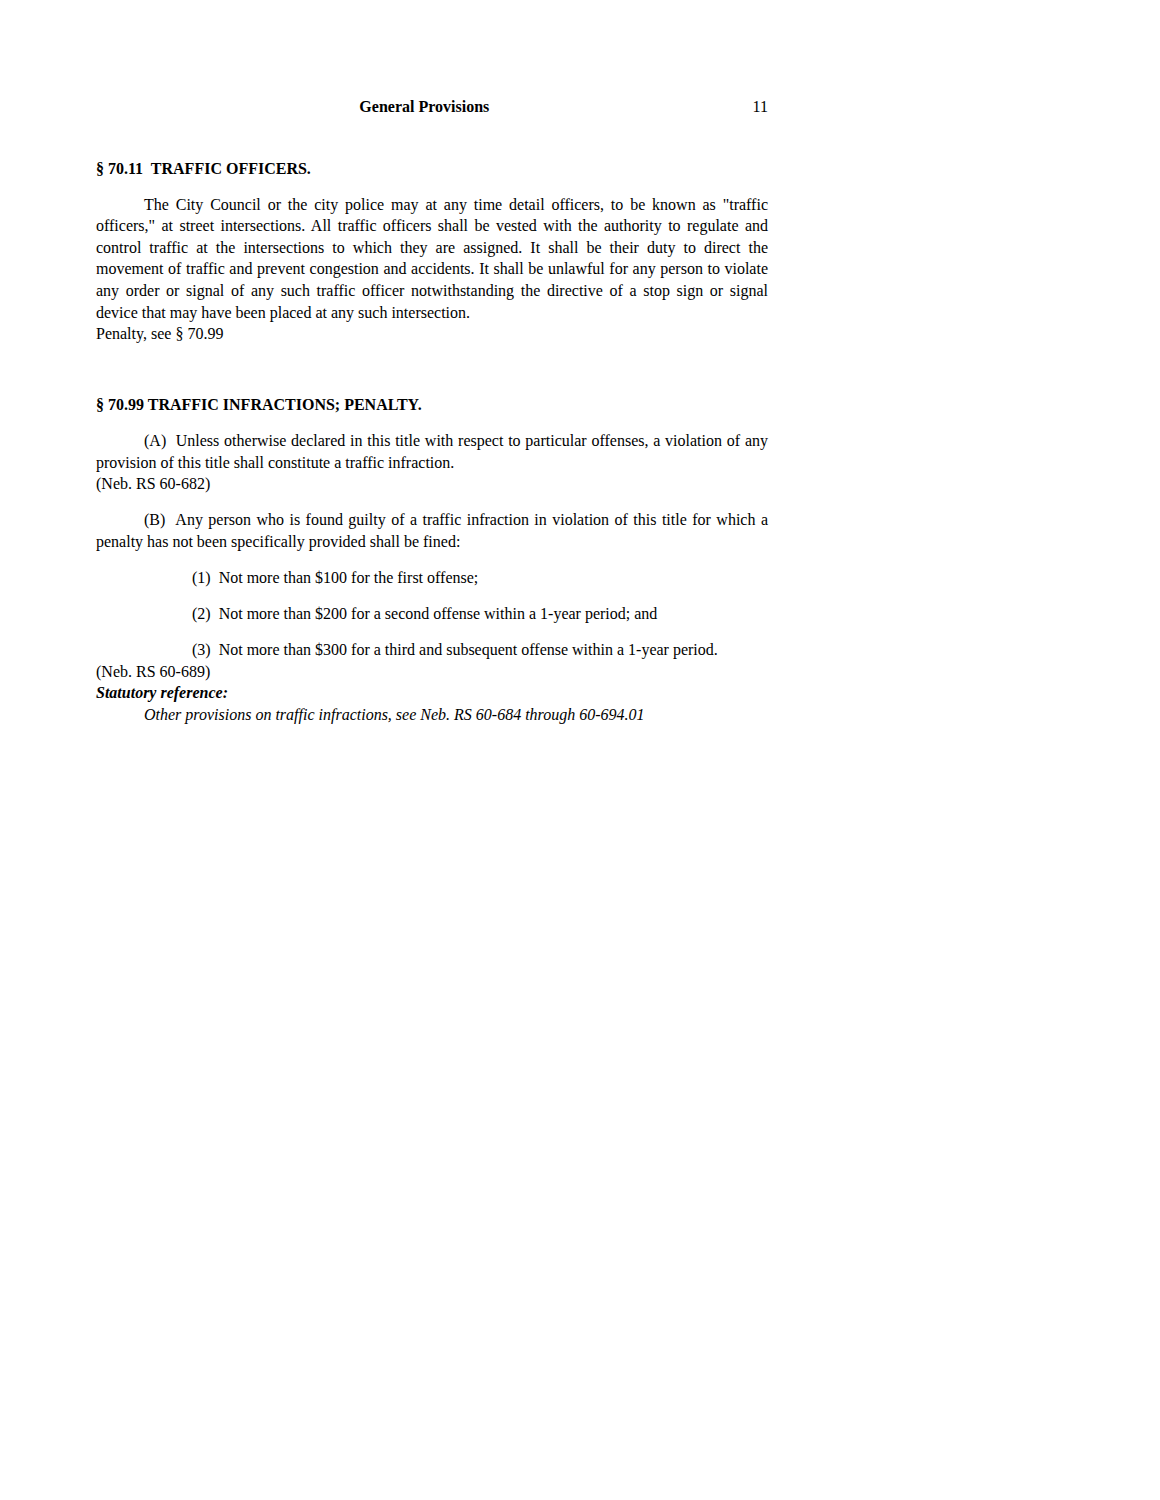General Provisions 11
§ 70.11 TRAFFIC OFFICERS.
The City Council or the city police may at any time detail officers, to be known as "traffic officers," at street intersections. All traffic officers shall be vested with the authority to regulate and control traffic at the intersections to which they are assigned. It shall be their duty to direct the movement of traffic and prevent congestion and accidents. It shall be unlawful for any person to violate any order or signal of any such traffic officer notwithstanding the directive of a stop sign or signal device that may have been placed at any such intersection.
Penalty, see § 70.99
§ 70.99 TRAFFIC INFRACTIONS; PENALTY.
(A) Unless otherwise declared in this title with respect to particular offenses, a violation of any provision of this title shall constitute a traffic infraction.
(Neb. RS 60-682)
(B) Any person who is found guilty of a traffic infraction in violation of this title for which a penalty has not been specifically provided shall be fined:
(1) Not more than $100 for the first offense;
(2) Not more than $200 for a second offense within a 1-year period; and
(3) Not more than $300 for a third and subsequent offense within a 1-year period.
(Neb. RS 60-689)
Statutory reference:
Other provisions on traffic infractions, see Neb. RS 60-684 through 60-694.01